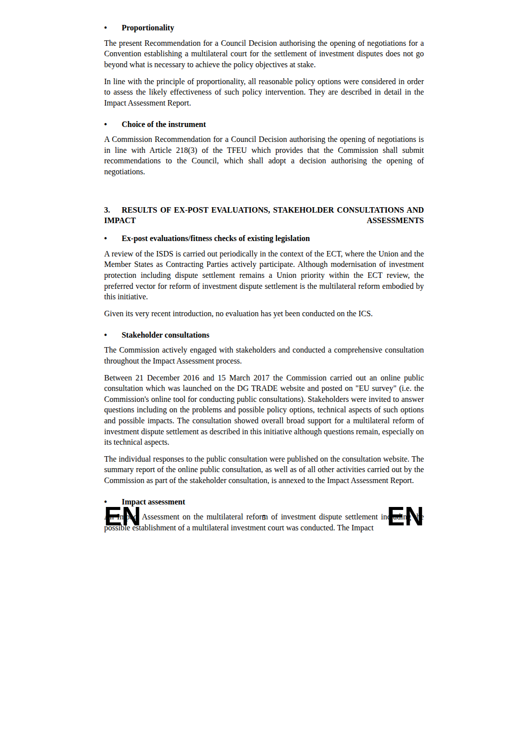•Proportionality
The present Recommendation for a Council Decision authorising the opening of negotiations for a Convention establishing a multilateral court for the settlement of investment disputes does not go beyond what is necessary to achieve the policy objectives at stake.
In line with the principle of proportionality, all reasonable policy options were considered in order to assess the likely effectiveness of such policy intervention. They are described in detail in the Impact Assessment Report.
•Choice of the instrument
A Commission Recommendation for a Council Decision authorising the opening of negotiations is in line with Article 218(3) of the TFEU which provides that the Commission shall submit recommendations to the Council, which shall adopt a decision authorising the opening of negotiations.
3. RESULTS OF EX-POST EVALUATIONS, STAKEHOLDER CONSULTATIONS AND IMPACT ASSESSMENTS
•Ex-post evaluations/fitness checks of existing legislation
A review of the ISDS is carried out periodically in the context of the ECT, where the Union and the Member States as Contracting Parties actively participate. Although modernisation of investment protection including dispute settlement remains a Union priority within the ECT review, the preferred vector for reform of investment dispute settlement is the multilateral reform embodied by this initiative.
Given its very recent introduction, no evaluation has yet been conducted on the ICS.
•Stakeholder consultations
The Commission actively engaged with stakeholders and conducted a comprehensive consultation throughout the Impact Assessment process.
Between 21 December 2016 and 15 March 2017 the Commission carried out an online public consultation which was launched on the DG TRADE website and posted on "EU survey" (i.e. the Commission's online tool for conducting public consultations). Stakeholders were invited to answer questions including on the problems and possible policy options, technical aspects of such options and possible impacts. The consultation showed overall broad support for a multilateral reform of investment dispute settlement as described in this initiative although questions remain, especially on its technical aspects.
The individual responses to the public consultation were published on the consultation website. The summary report of the online public consultation, as well as of all other activities carried out by the Commission as part of the stakeholder consultation, is annexed to the Impact Assessment Report.
•Impact assessment
An Impact Assessment on the multilateral reform of investment dispute settlement including the possible establishment of a multilateral investment court was conducted. The Impact
EN
5
EN